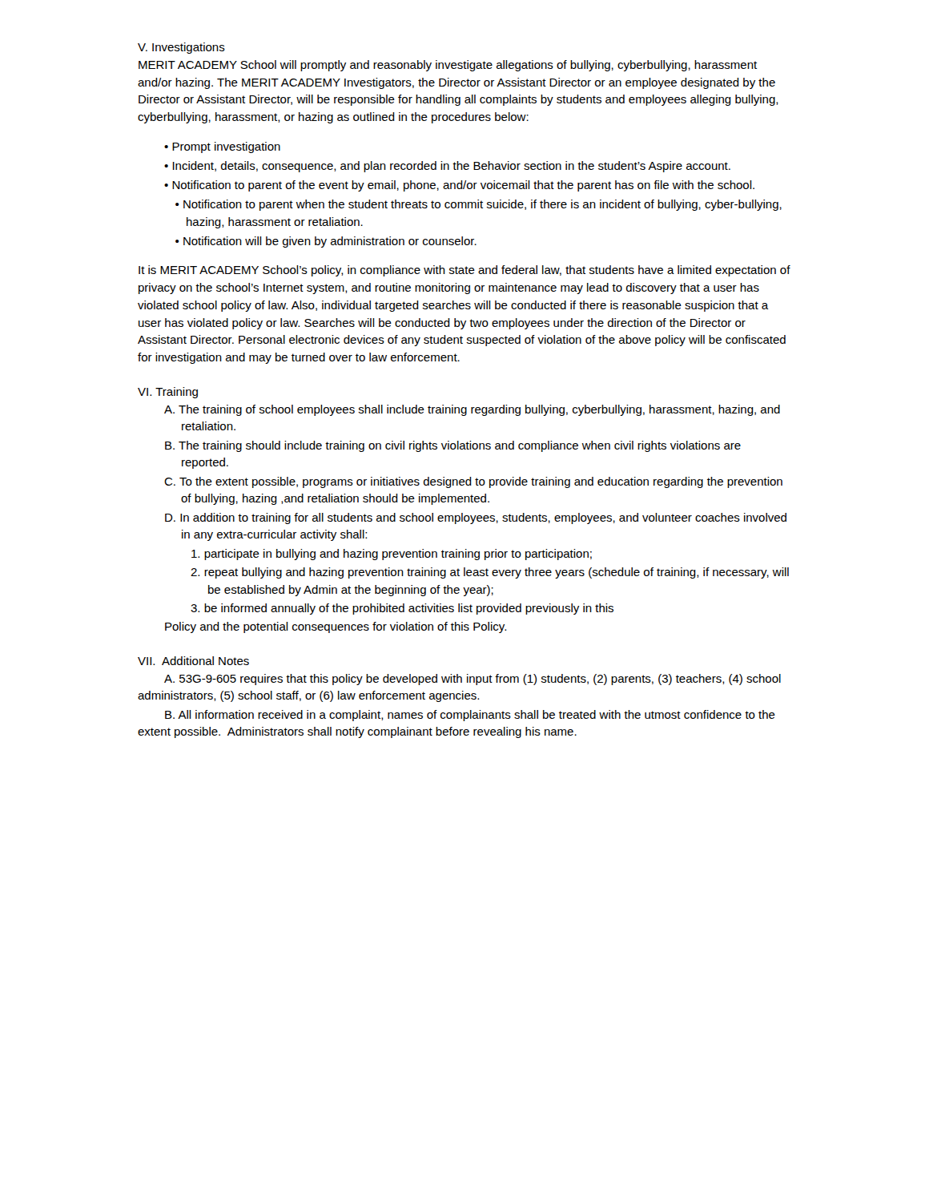V. Investigations
MERIT ACADEMY School will promptly and reasonably investigate allegations of bullying, cyberbullying, harassment and/or hazing. The MERIT ACADEMY Investigators, the Director or Assistant Director or an employee designated by the Director or Assistant Director, will be responsible for handling all complaints by students and employees alleging bullying, cyberbullying, harassment, or hazing as outlined in the procedures below:
• Prompt investigation
• Incident, details, consequence, and plan recorded in the Behavior section in the student’s Aspire account.
• Notification to parent of the event by email, phone, and/or voicemail that the parent has on file with the school.
• Notification to parent when the student threats to commit suicide, if there is an incident of bullying, cyber-bullying, hazing, harassment or retaliation.
• Notification will be given by administration or counselor.
It is MERIT ACADEMY School’s policy, in compliance with state and federal law, that students have a limited expectation of privacy on the school’s Internet system, and routine monitoring or maintenance may lead to discovery that a user has violated school policy of law. Also, individual targeted searches will be conducted if there is reasonable suspicion that a user has violated policy or law. Searches will be conducted by two employees under the direction of the Director or Assistant Director. Personal electronic devices of any student suspected of violation of the above policy will be confiscated for investigation and may be turned over to law enforcement.
VI. Training
A. The training of school employees shall include training regarding bullying, cyberbullying, harassment, hazing, and retaliation.
B. The training should include training on civil rights violations and compliance when civil rights violations are reported.
C. To the extent possible, programs or initiatives designed to provide training and education regarding the prevention of bullying, hazing ,and retaliation should be implemented.
D. In addition to training for all students and school employees, students, employees, and volunteer coaches involved in any extra-curricular activity shall:
1. participate in bullying and hazing prevention training prior to participation;
2. repeat bullying and hazing prevention training at least every three years (schedule of training, if necessary, will be established by Admin at the beginning of the year);
3. be informed annually of the prohibited activities list provided previously in this
Policy and the potential consequences for violation of this Policy.
VII. Additional Notes
A. 53G-9-605 requires that this policy be developed with input from (1) students, (2) parents, (3) teachers, (4) school administrators, (5) school staff, or (6) law enforcement agencies.
B. All information received in a complaint, names of complainants shall be treated with the utmost confidence to the extent possible. Administrators shall notify complainant before revealing his name.